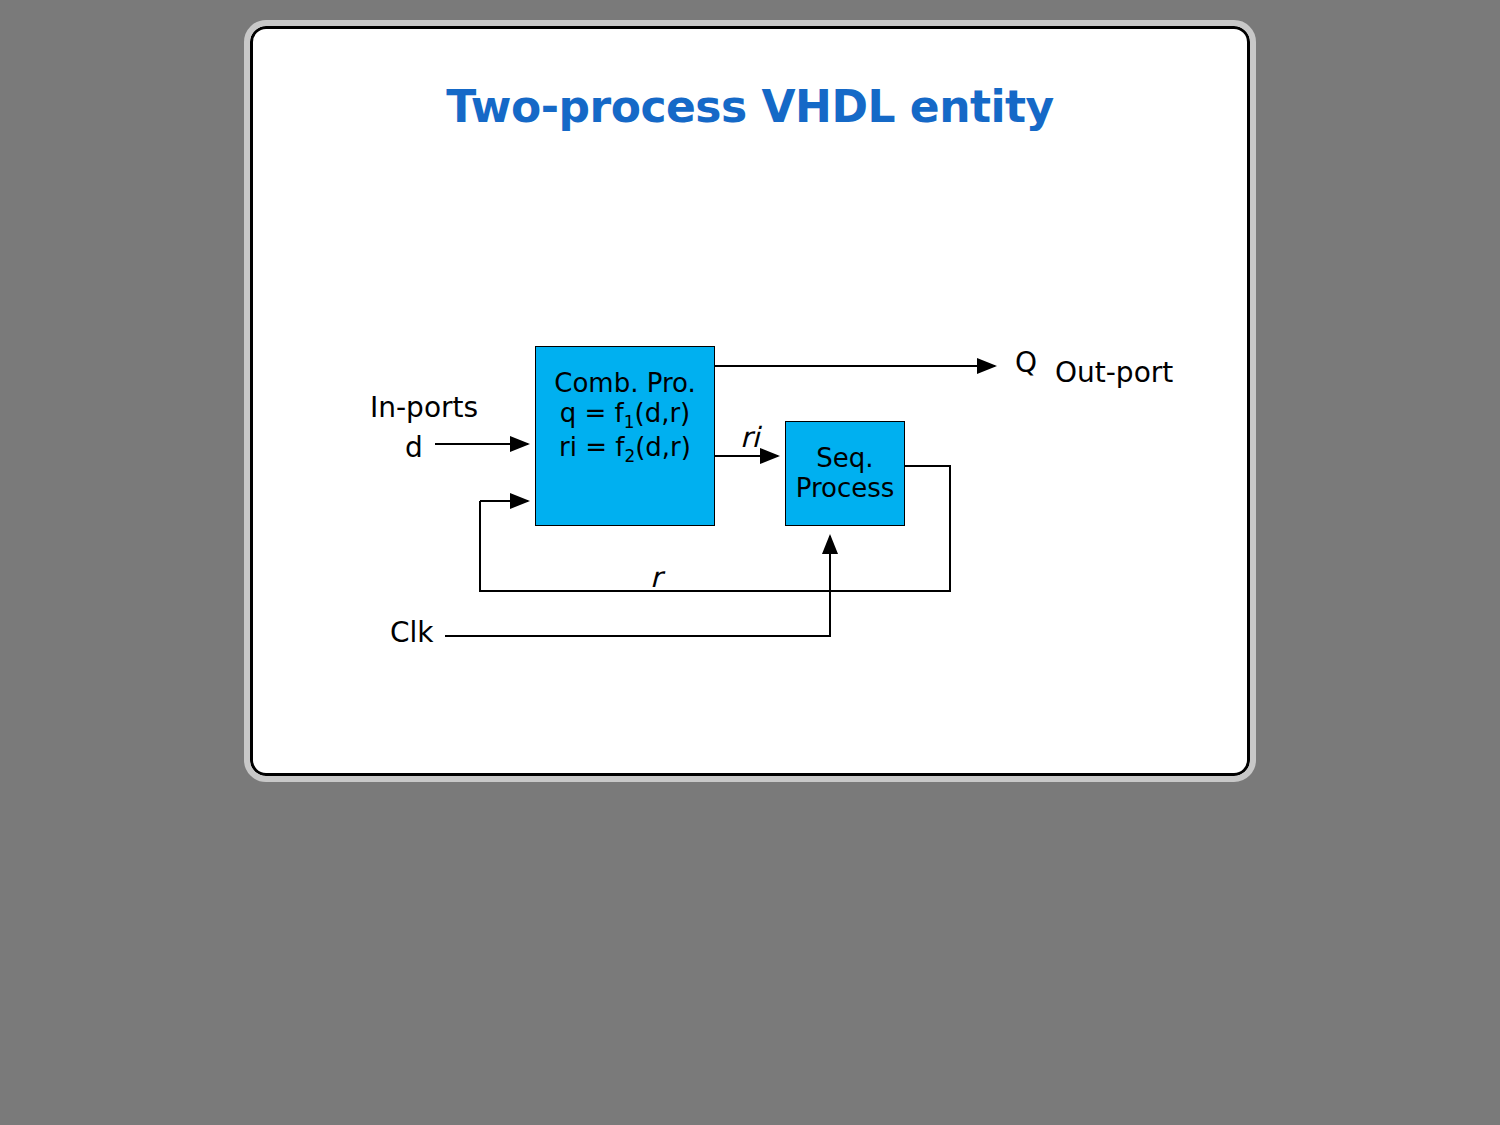Two-process VHDL entity
Comb. Pro.
q = f1(d,r)
ri = f2(d,r)
Seq.
Process
In-ports
d
Clk
r
ri
Q
Out-port